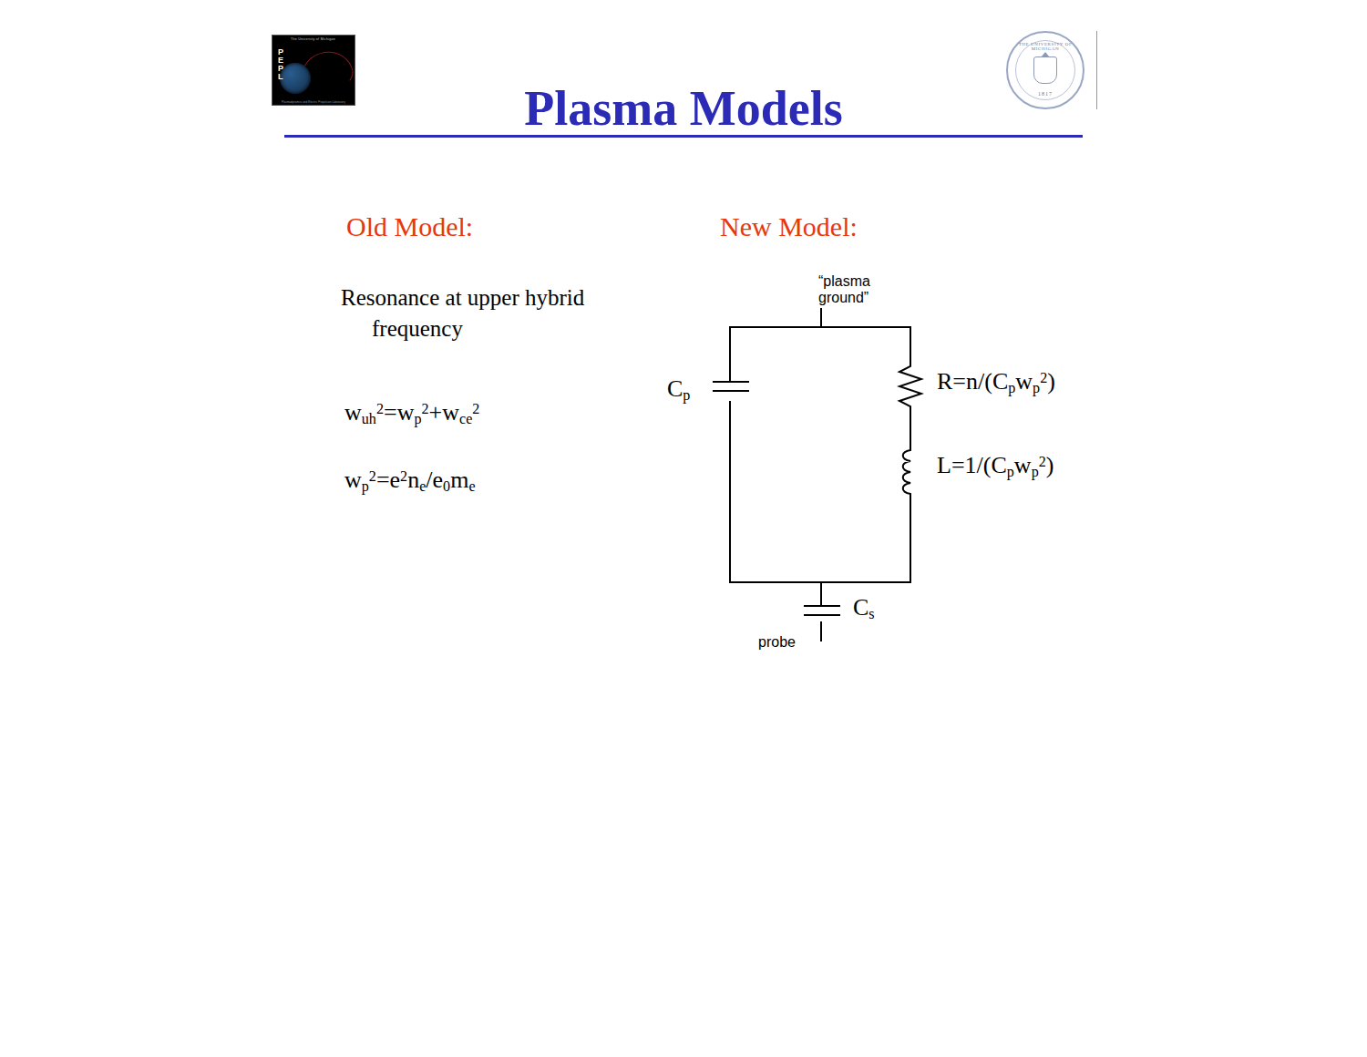The University of Michigan
P
E
P
L
Plasmadynamics and Electric Propulsion Laboratory
THE UNIVERSITY OF MICHIGAN
1817
Plasma Models
Old Model:
New Model:
Resonance at upper hybrid frequency
wuh2=wp2+wce2
wp2=e2ne/e0me
“plasma
ground”
Cp
R=n/(Cpwp2)
L=1/(Cpwp2)
Cs
probe